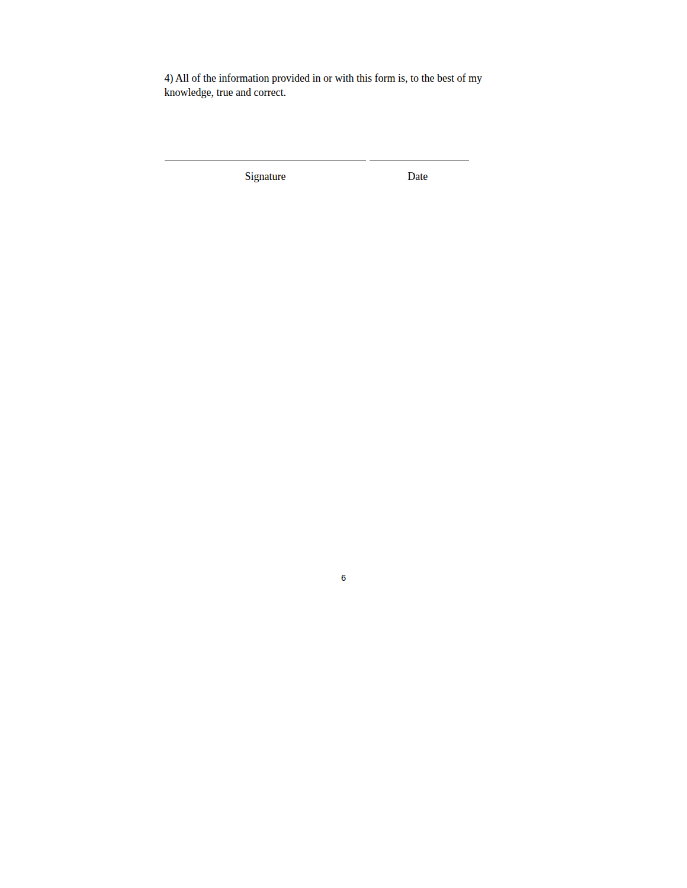4) All of the information provided in or with this form is, to the best of my knowledge, true and correct.
Signature Date
6